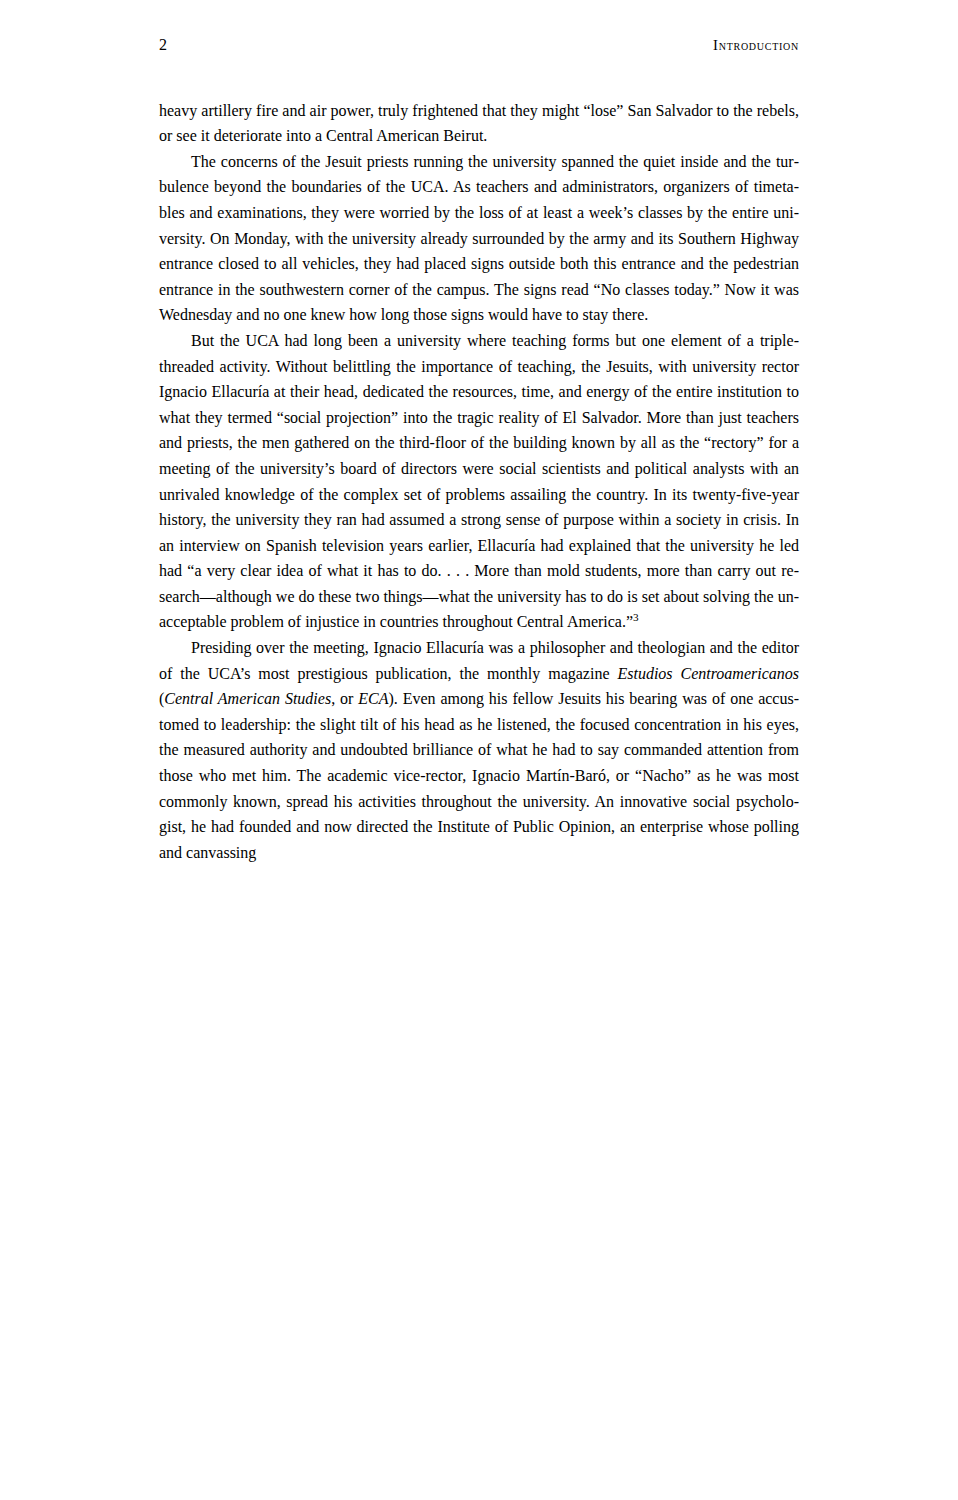2 Introduction
heavy artillery fire and air power, truly frightened that they might “lose” San Salvador to the rebels, or see it deteriorate into a Central American Beirut.
The concerns of the Jesuit priests running the university spanned the quiet inside and the turbulence beyond the boundaries of the UCA. As teachers and administrators, organizers of timetables and examinations, they were worried by the loss of at least a week’s classes by the entire university. On Monday, with the university already surrounded by the army and its Southern Highway entrance closed to all vehicles, they had placed signs outside both this entrance and the pedestrian entrance in the southwestern corner of the campus. The signs read “No classes today.” Now it was Wednesday and no one knew how long those signs would have to stay there.
But the UCA had long been a university where teaching forms but one element of a triple-threaded activity. Without belittling the importance of teaching, the Jesuits, with university rector Ignacio Ellacuría at their head, dedicated the resources, time, and energy of the entire institution to what they termed “social projection” into the tragic reality of El Salvador. More than just teachers and priests, the men gathered on the third-floor of the building known by all as the “rectory” for a meeting of the university’s board of directors were social scientists and political analysts with an unrivaled knowledge of the complex set of problems assailing the country. In its twenty-five-year history, the university they ran had assumed a strong sense of purpose within a society in crisis. In an interview on Spanish television years earlier, Ellacuría had explained that the university he led had “a very clear idea of what it has to do. . . . More than mold students, more than carry out research—although we do these two things—what the university has to do is set about solving the unacceptable problem of injustice in countries throughout Central America.”3
Presiding over the meeting, Ignacio Ellacuría was a philosopher and theologian and the editor of the UCA’s most prestigious publication, the monthly magazine Estudios Centroamericanos (Central American Studies, or ECA). Even among his fellow Jesuits his bearing was of one accustomed to leadership: the slight tilt of his head as he listened, the focused concentration in his eyes, the measured authority and undoubted brilliance of what he had to say commanded attention from those who met him. The academic vice-rector, Ignacio Martín-Baró, or “Nacho” as he was most commonly known, spread his activities throughout the university. An innovative social psychologist, he had founded and now directed the Institute of Public Opinion, an enterprise whose polling and canvassing